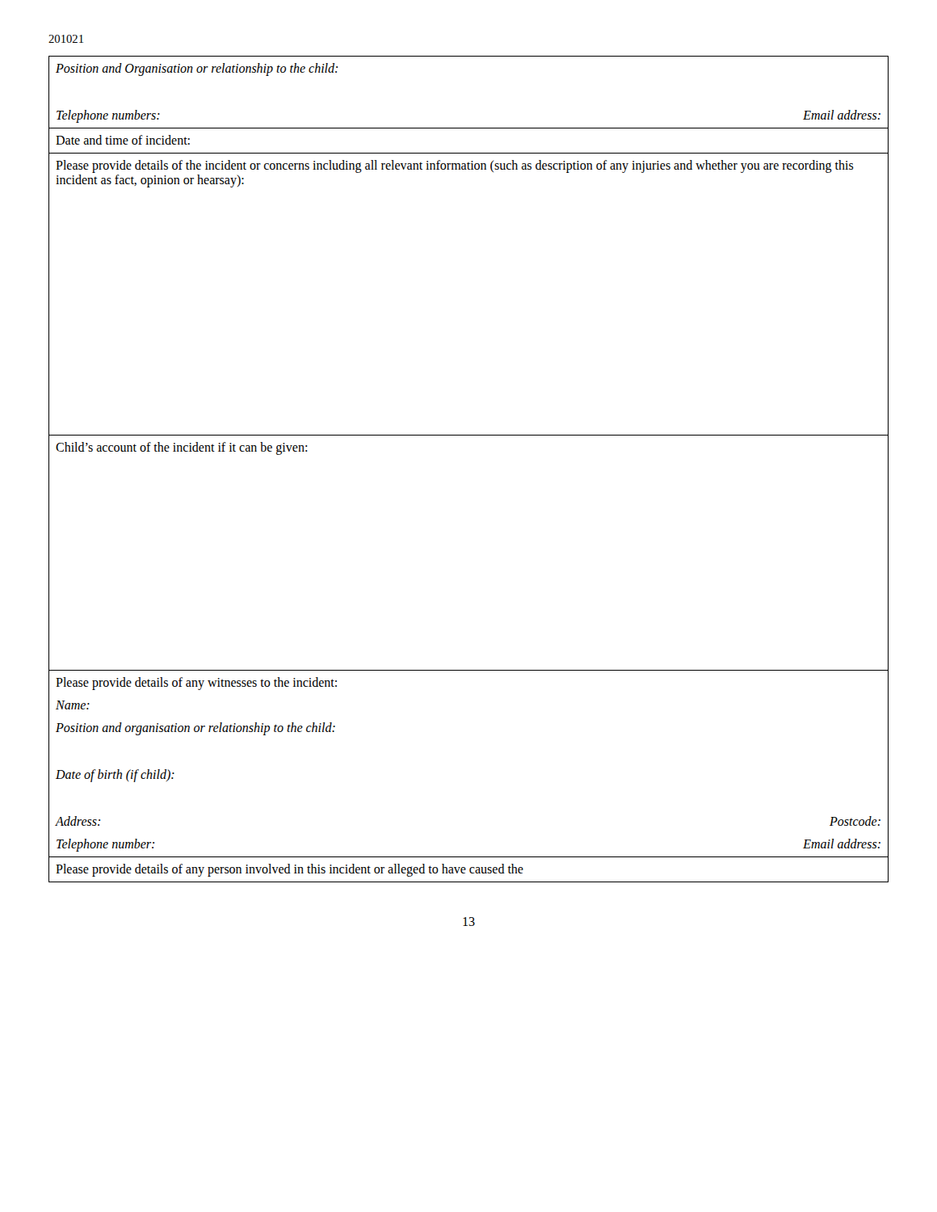201021
| Position and Organisation or relationship to the child: Telephone numbers: Email address: |
| Date and time of incident: |
| Please provide details of the incident or concerns including all relevant information (such as description of any injuries and whether you are recording this incident as fact, opinion or hearsay): |
| Child’s account of the incident if it can be given: |
| Please provide details of any witnesses to the incident: Name: Position and organisation or relationship to the child: Date of birth (if child): Address: Postcode: Telephone number: Email address: |
| Please provide details of any person involved in this incident or alleged to have caused the |
13